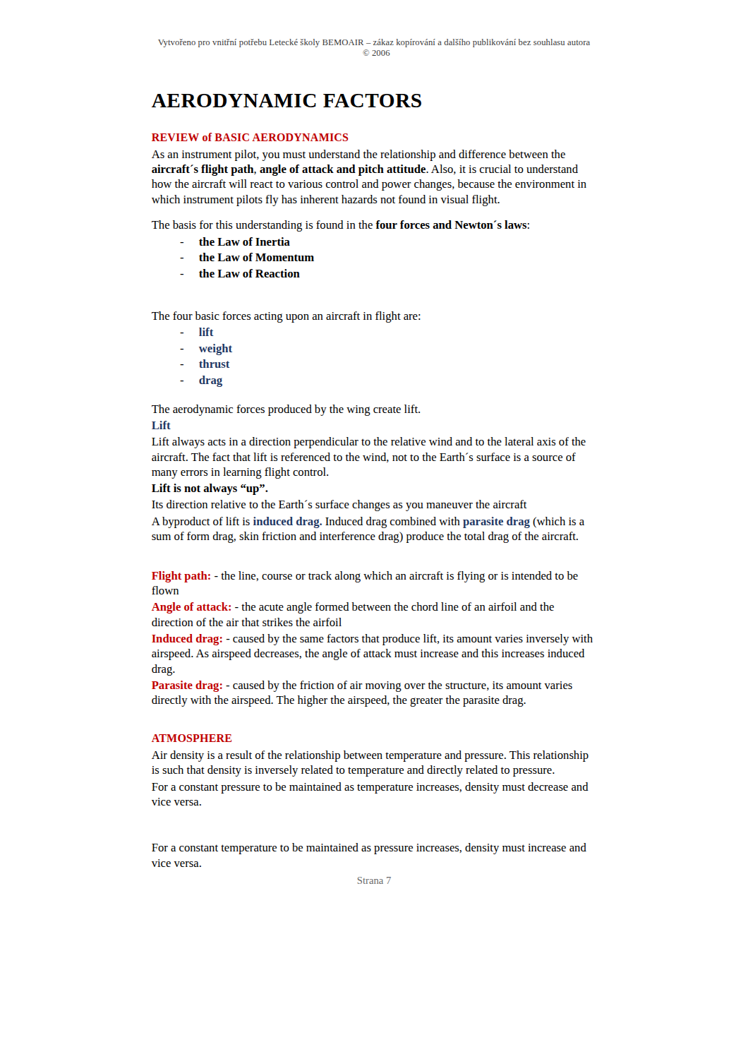Vytvořeno pro vnitřní potřebu Letecké školy BEMOAIR – zákaz kopírování a dalšího publikování bez souhlasu autora © 2006
AERODYNAMIC FACTORS
REVIEW of BASIC AERODYNAMICS
As an instrument pilot, you must understand the relationship and difference between the aircraft´s flight path, angle of attack and pitch attitude. Also, it is crucial to understand how the aircraft will react to various control and power changes, because the environment in which instrument pilots fly has inherent hazards not found in visual flight.
The basis for this understanding is found in the four forces and Newton´s laws:
-the Law of Inertia
-the Law of Momentum
-the Law of Reaction
The four basic forces acting upon an aircraft in flight are:
-lift
-weight
-thrust
-drag
The aerodynamic forces produced by the wing create lift.
Lift
Lift always acts in a direction perpendicular to the relative wind and to the lateral axis of the aircraft. The fact that lift is referenced to the wind, not to the Earth´s surface is a source of many errors in learning flight control.
Lift is not always “up”.
Its direction relative to the Earth´s surface changes as you maneuver the aircraft
A byproduct of lift is induced drag. Induced drag combined with parasite drag (which is a sum of form drag, skin friction and interference drag) produce the total drag of the aircraft.
Flight path: - the line, course or track along which an aircraft is flying or is intended to be flown
Angle of attack: - the acute angle formed between the chord line of an airfoil and the direction of the air that strikes the airfoil
Induced drag: - caused by the same factors that produce lift, its amount varies inversely with airspeed. As airspeed decreases, the angle of attack must increase and this increases induced drag.
Parasite drag: - caused by the friction of air moving over the structure, its amount varies directly with the airspeed. The higher the airspeed, the greater the parasite drag.
ATMOSPHERE
Air density is a result of the relationship between temperature and pressure. This relationship is such that density is inversely related to temperature and directly related to pressure.
For a constant pressure to be maintained as temperature increases, density must decrease and vice versa.
For a constant temperature to be maintained as pressure increases, density must increase and vice versa.
Strana 7